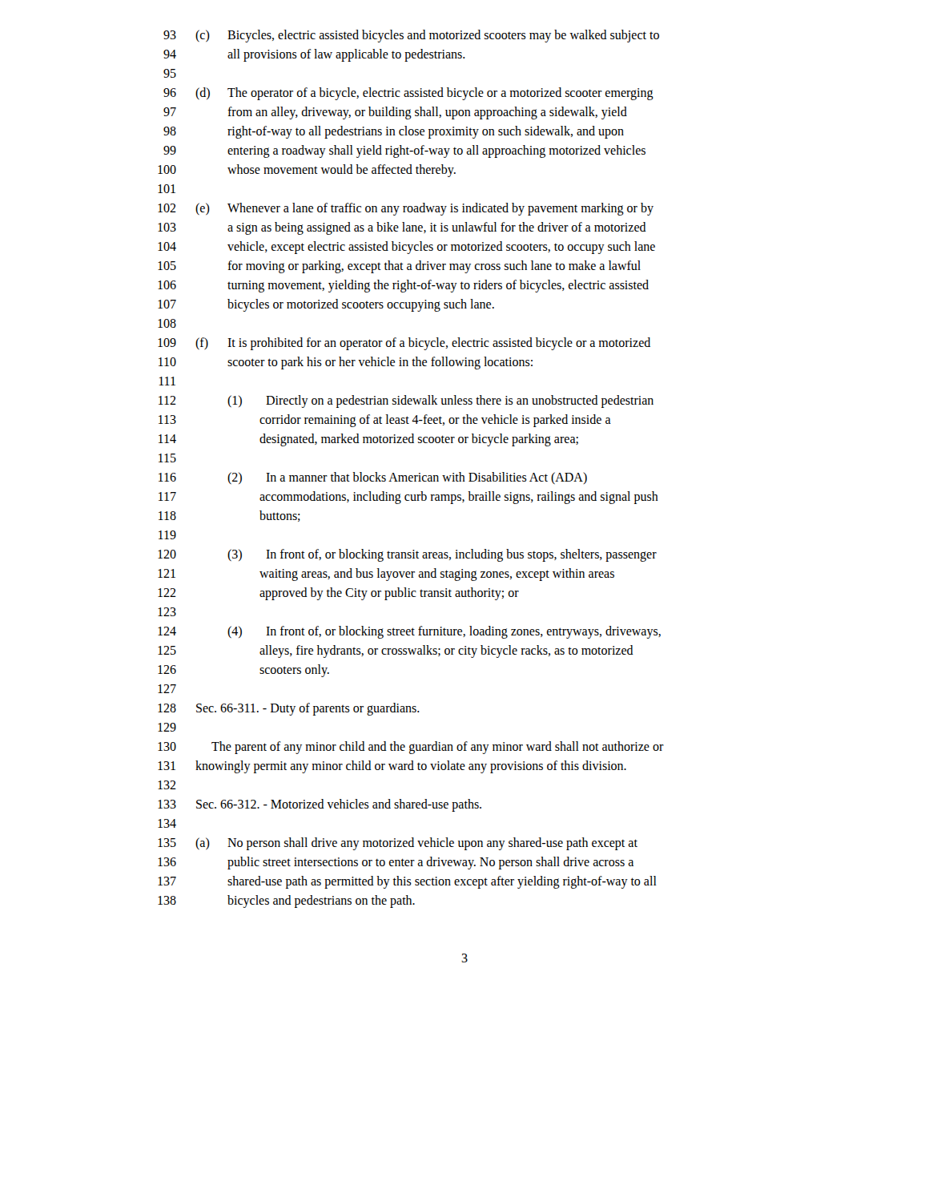(c) Bicycles, electric assisted bicycles and motorized scooters may be walked subject to
all provisions of law applicable to pedestrians.
(d) The operator of a bicycle, electric assisted bicycle or a motorized scooter emerging
from an alley, driveway, or building shall, upon approaching a sidewalk, yield
right-of-way to all pedestrians in close proximity on such sidewalk, and upon
entering a roadway shall yield right-of-way to all approaching motorized vehicles
whose movement would be affected thereby.
(e) Whenever a lane of traffic on any roadway is indicated by pavement marking or by
a sign as being assigned as a bike lane, it is unlawful for the driver of a motorized
vehicle, except electric assisted bicycles or motorized scooters, to occupy such lane
for moving or parking, except that a driver may cross such lane to make a lawful
turning movement, yielding the right-of-way to riders of bicycles, electric assisted
bicycles or motorized scooters occupying such lane.
(f) It is prohibited for an operator of a bicycle, electric assisted bicycle or a motorized
scooter to park his or her vehicle in the following locations:
(1) Directly on a pedestrian sidewalk unless there is an unobstructed pedestrian
corridor remaining of at least 4-feet, or the vehicle is parked inside a
designated, marked motorized scooter or bicycle parking area;
(2) In a manner that blocks American with Disabilities Act (ADA)
accommodations, including curb ramps, braille signs, railings and signal push
buttons;
(3) In front of, or blocking transit areas, including bus stops, shelters, passenger
waiting areas, and bus layover and staging zones, except within areas
approved by the City or public transit authority; or
(4) In front of, or blocking street furniture, loading zones, entryways, driveways,
alleys, fire hydrants, or crosswalks; or city bicycle racks, as to motorized
scooters only.
Sec. 66-311. - Duty of parents or guardians.
The parent of any minor child and the guardian of any minor ward shall not authorize or
knowingly permit any minor child or ward to violate any provisions of this division.
Sec. 66-312. - Motorized vehicles and shared-use paths.
(a) No person shall drive any motorized vehicle upon any shared-use path except at
public street intersections or to enter a driveway. No person shall drive across a
shared-use path as permitted by this section except after yielding right-of-way to all
bicycles and pedestrians on the path.
3